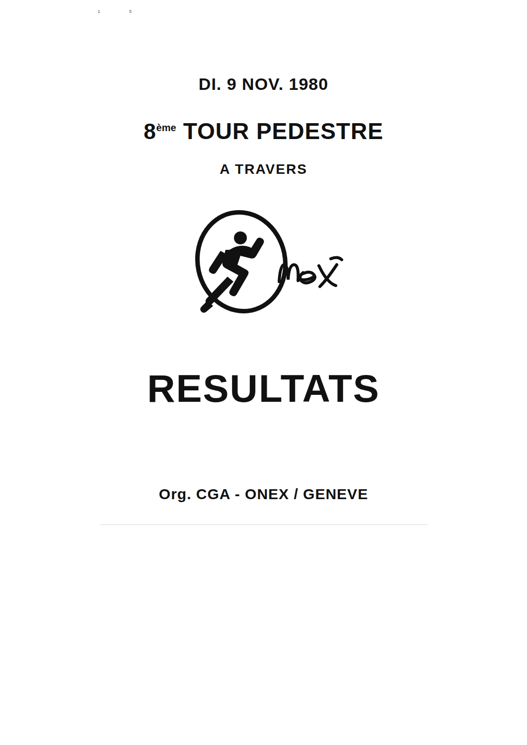1 5
DI. 9 NOV. 1980
8ème TOUR PEDESTRE
A TRAVERS
RESULTATS
Org. CGA - ONEX / GENEVE